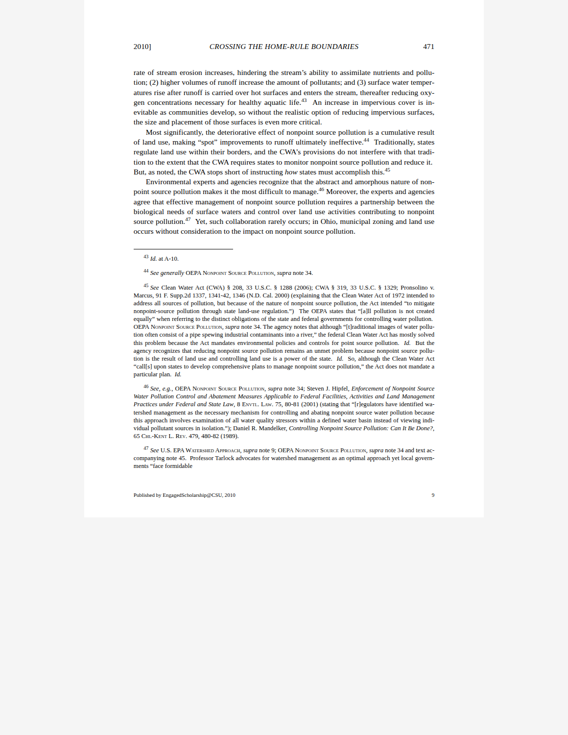2010] CROSSING THE HOME-RULE BOUNDARIES 471
rate of stream erosion increases, hindering the stream’s ability to assimilate nutrients and pollution; (2) higher volumes of runoff increase the amount of pollutants; and (3) surface water temperatures rise after runoff is carried over hot surfaces and enters the stream, thereafter reducing oxygen concentrations necessary for healthy aquatic life.43 An increase in impervious cover is inevitable as communities develop, so without the realistic option of reducing impervious surfaces, the size and placement of those surfaces is even more critical.
Most significantly, the deteriorative effect of nonpoint source pollution is a cumulative result of land use, making “spot” improvements to runoff ultimately ineffective.44 Traditionally, states regulate land use within their borders, and the CWA’s provisions do not interfere with that tradition to the extent that the CWA requires states to monitor nonpoint source pollution and reduce it. But, as noted, the CWA stops short of instructing how states must accomplish this.45
Environmental experts and agencies recognize that the abstract and amorphous nature of nonpoint source pollution makes it the most difficult to manage.46 Moreover, the experts and agencies agree that effective management of nonpoint source pollution requires a partnership between the biological needs of surface waters and control over land use activities contributing to nonpoint source pollution.47 Yet, such collaboration rarely occurs; in Ohio, municipal zoning and land use occurs without consideration to the impact on nonpoint source pollution.
43 Id. at A-10.
44 See generally OEPA Nonpoint Source Pollution, supra note 34.
45 See Clean Water Act (CWA) § 208, 33 U.S.C. § 1288 (2006); CWA § 319, 33 U.S.C. § 1329; Pronsolino v. Marcus, 91 F. Supp.2d 1337, 1341-42, 1346 (N.D. Cal. 2000) (explaining that the Clean Water Act of 1972 intended to address all sources of pollution, but because of the nature of nonpoint source pollution, the Act intended “to mitigate nonpoint-source pollution through state land-use regulation.”) The OEPA states that “[a]ll pollution is not created equally” when referring to the distinct obligations of the state and federal governments for controlling water pollution. OEPA Nonpoint Source Pollution, supra note 34. The agency notes that although “[t]raditional images of water pollution often consist of a pipe spewing industrial contaminants into a river,” the federal Clean Water Act has mostly solved this problem because the Act mandates environmental policies and controls for point source pollution. Id. But the agency recognizes that reducing nonpoint source pollution remains an unmet problem because nonpoint source pollution is the result of land use and controlling land use is a power of the state. Id. So, although the Clean Water Act “call[s] upon states to develop comprehensive plans to manage nonpoint source pollution,” the Act does not mandate a particular plan. Id.
46 See, e.g., OEPA Nonpoint Source Pollution, supra note 34; Steven J. Hipfel, Enforcement of Nonpoint Source Water Pollution Control and Abatement Measures Applicable to Federal Facilities, Activities and Land Management Practices under Federal and State Law, 8 Envtl. Law. 75, 80-81 (2001) (stating that “[r]egulators have identified watershed management as the necessary mechanism for controlling and abating nonpoint source water pollution because this approach involves examination of all water quality stressors within a defined water basin instead of viewing individual pollutant sources in isolation.”); Daniel R. Mandelker, Controlling Nonpoint Source Pollution: Can It Be Done?, 65 Chi.-Kent L. Rev. 479, 480-82 (1989).
47 See U.S. EPA Watershed Approach, supra note 9; OEPA Nonpoint Source Pollution, supra note 34 and text accompanying note 45. Professor Tarlock advocates for watershed management as an optimal approach yet local governments “face formidable
Published by EngagedScholarship@CSU, 2010 9